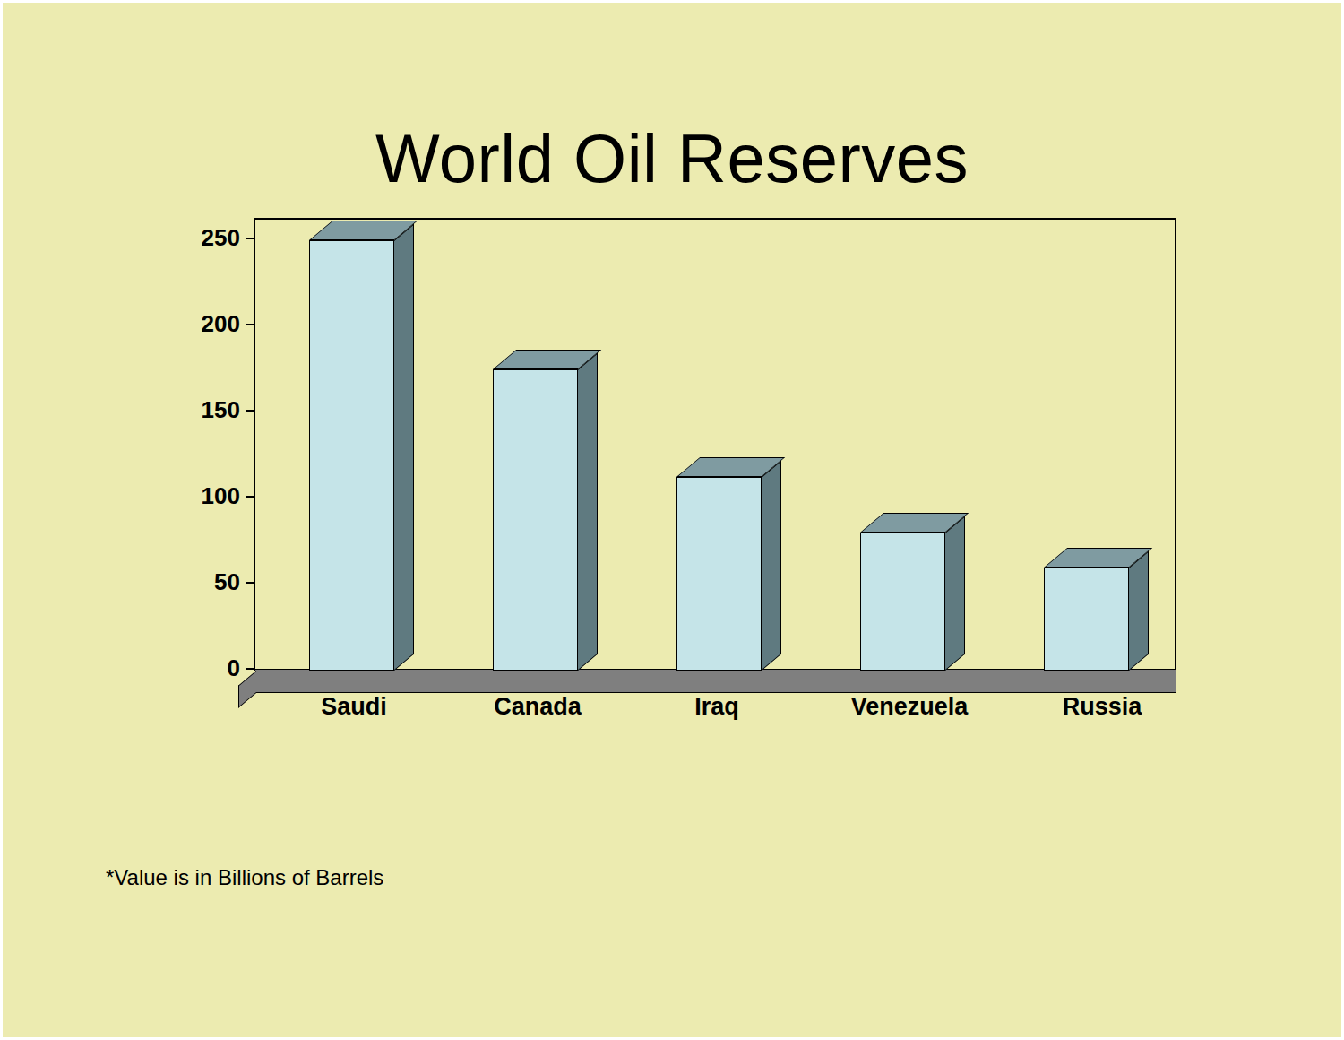World Oil Reserves
250 200 150 100 50 0
Saudi Canada Iraq Venezuela Russia
*Value is in Billions of Barrels